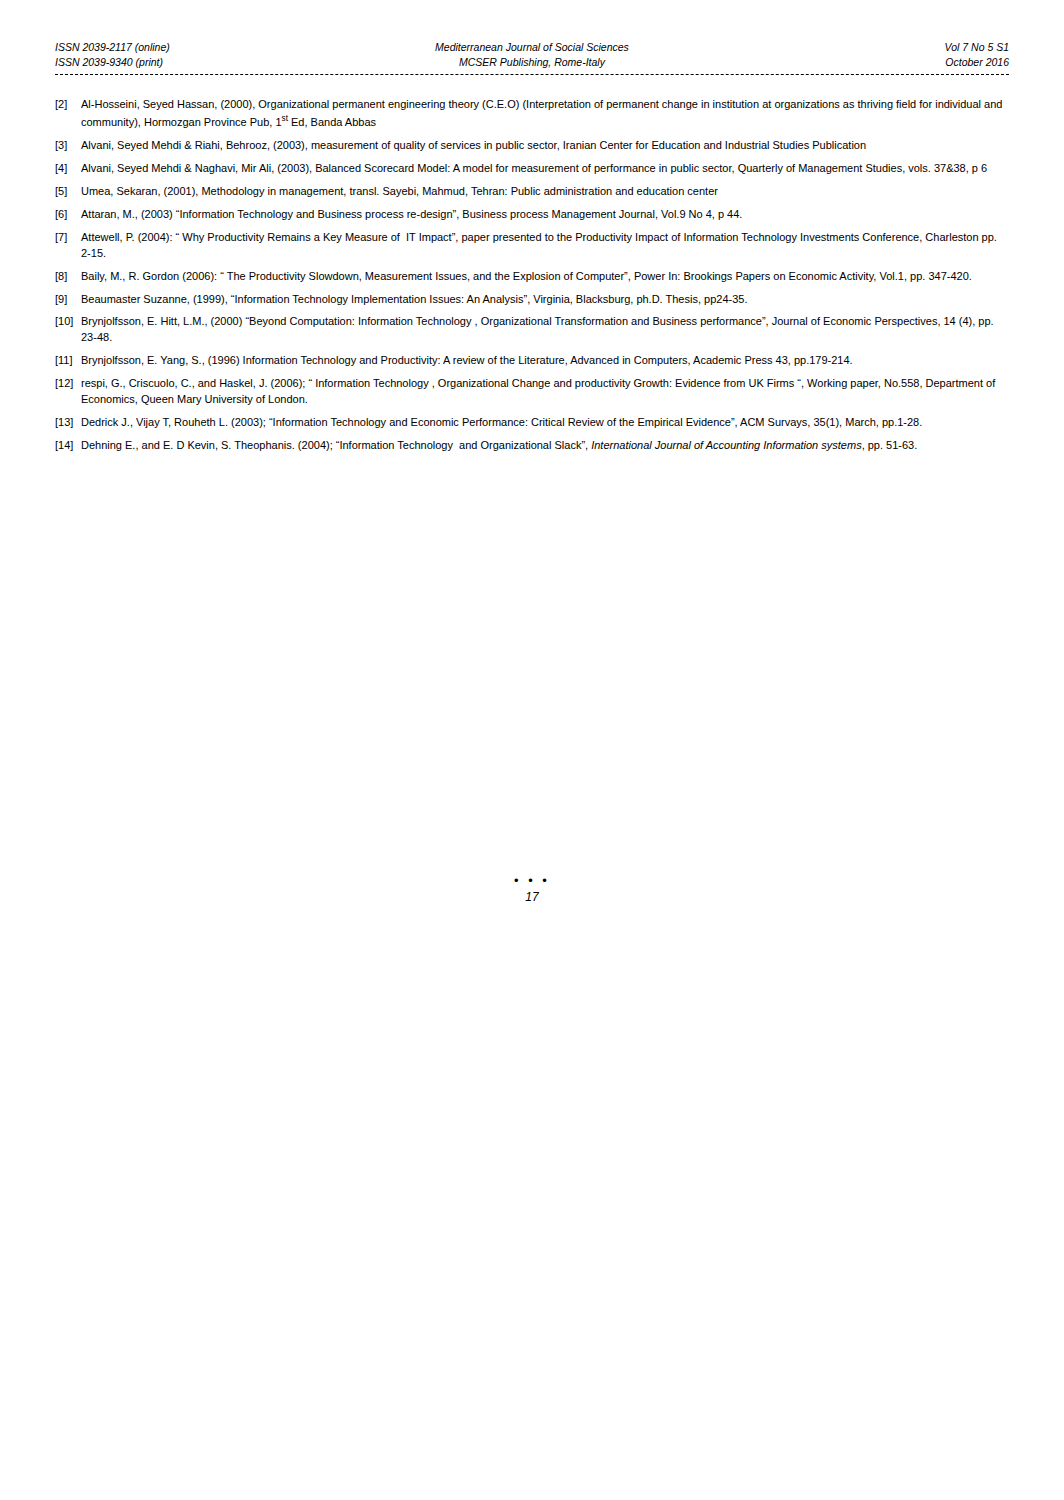| ISSN 2039-2117 (online) ISSN 2039-9340 (print) | Mediterranean Journal of Social Sciences MCSER Publishing, Rome-Italy | Vol 7 No 5 S1 October 2016 |
[2] Al-Hosseini, Seyed Hassan, (2000), Organizational permanent engineering theory (C.E.O) (Interpretation of permanent change in institution at organizations as thriving field for individual and community), Hormozgan Province Pub, 1st Ed, Banda Abbas
[3] Alvani, Seyed Mehdi & Riahi, Behrooz, (2003), measurement of quality of services in public sector, Iranian Center for Education and Industrial Studies Publication
[4] Alvani, Seyed Mehdi & Naghavi, Mir Ali, (2003), Balanced Scorecard Model: A model for measurement of performance in public sector, Quarterly of Management Studies, vols. 37&38, p 6
[5] Umea, Sekaran, (2001), Methodology in management, transl. Sayebi, Mahmud, Tehran: Public administration and education center
[6] Attaran, M., (2003) “Information Technology and Business process re-design”, Business process Management Journal, Vol.9 No 4, p 44.
[7] Attewell, P. (2004): “ Why Productivity Remains a Key Measure of IT Impact”, paper presented to the Productivity Impact of Information Technology Investments Conference, Charleston pp. 2-15.
[8] Baily, M., R. Gordon (2006): “ The Productivity Slowdown, Measurement Issues, and the Explosion of Computer”, Power In: Brookings Papers on Economic Activity, Vol.1, pp. 347-420.
[9] Beaumaster Suzanne, (1999), “Information Technology Implementation Issues: An Analysis”, Virginia, Blacksburg, ph.D. Thesis, pp24-35.
[10] Brynjolfsson, E. Hitt, L.M., (2000) “Beyond Computation: Information Technology , Organizational Transformation and Business performance”, Journal of Economic Perspectives, 14 (4), pp. 23-48.
[11] Brynjolfsson, E. Yang, S., (1996) Information Technology and Productivity: A review of the Literature, Advanced in Computers, Academic Press 43, pp.179-214.
[12] respi, G., Criscuolo, C., and Haskel, J. (2006); “ Information Technology , Organizational Change and productivity Growth: Evidence from UK Firms “, Working paper, No.558, Department of Economics, Queen Mary University of London.
[13] Dedrick J., Vijay T, Rouheth L. (2003); “Information Technology and Economic Performance: Critical Review of the Empirical Evidence”, ACM Survays, 35(1), March, pp.1-28.
[14] Dehning E., and E. D Kevin, S. Theophanis. (2004); “Information Technology and Organizational Slack”, International Journal of Accounting Information systems, pp. 51-63.
• • •
17